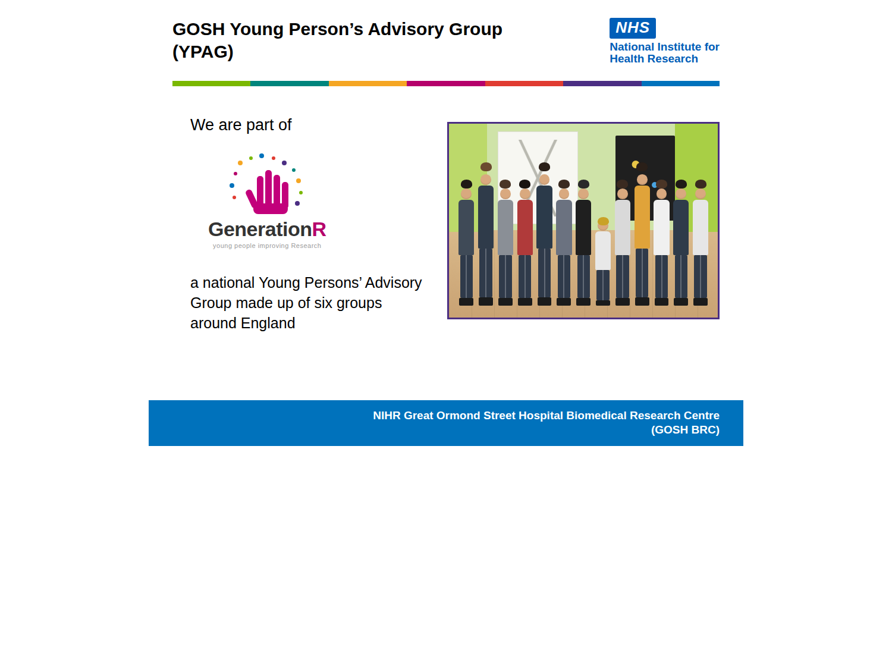GOSH Young Person’s Advisory Group (YPAG)
NHS
National Institute for Health Research
We are part of
GenerationR
young people improving Research
a national Young Persons’ Advisory Group made up of six groups around England
NIHR Great Ormond Street Hospital Biomedical Research Centre (GOSH BRC)